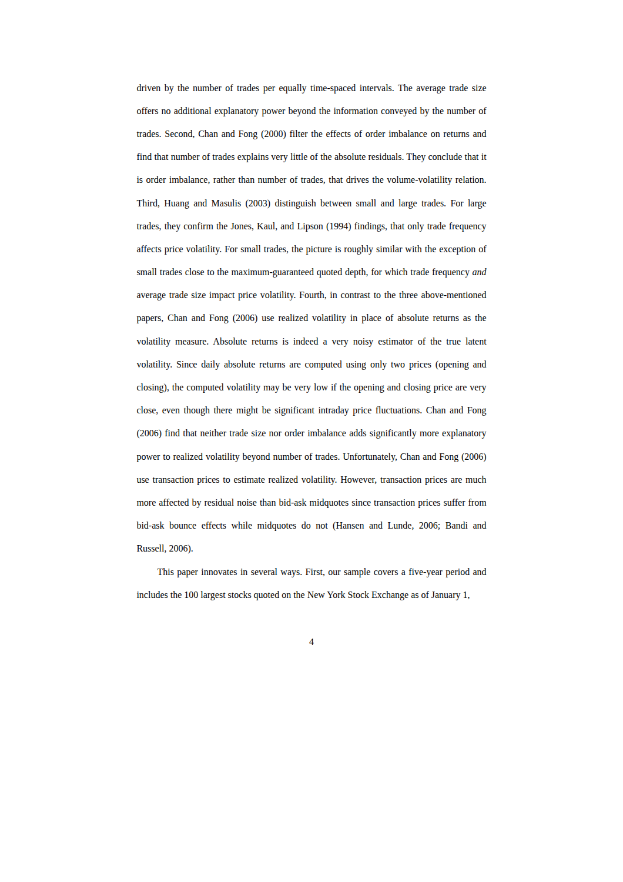driven by the number of trades per equally time-spaced intervals. The average trade size offers no additional explanatory power beyond the information conveyed by the number of trades. Second, Chan and Fong (2000) filter the effects of order imbalance on returns and find that number of trades explains very little of the absolute residuals. They conclude that it is order imbalance, rather than number of trades, that drives the volume-volatility relation. Third, Huang and Masulis (2003) distinguish between small and large trades. For large trades, they confirm the Jones, Kaul, and Lipson (1994) findings, that only trade frequency affects price volatility. For small trades, the picture is roughly similar with the exception of small trades close to the maximum-guaranteed quoted depth, for which trade frequency and average trade size impact price volatility. Fourth, in contrast to the three above-mentioned papers, Chan and Fong (2006) use realized volatility in place of absolute returns as the volatility measure. Absolute returns is indeed a very noisy estimator of the true latent volatility. Since daily absolute returns are computed using only two prices (opening and closing), the computed volatility may be very low if the opening and closing price are very close, even though there might be significant intraday price fluctuations. Chan and Fong (2006) find that neither trade size nor order imbalance adds significantly more explanatory power to realized volatility beyond number of trades. Unfortunately, Chan and Fong (2006) use transaction prices to estimate realized volatility. However, transaction prices are much more affected by residual noise than bid-ask midquotes since transaction prices suffer from bid-ask bounce effects while midquotes do not (Hansen and Lunde, 2006; Bandi and Russell, 2006).
This paper innovates in several ways. First, our sample covers a five-year period and includes the 100 largest stocks quoted on the New York Stock Exchange as of January 1,
4